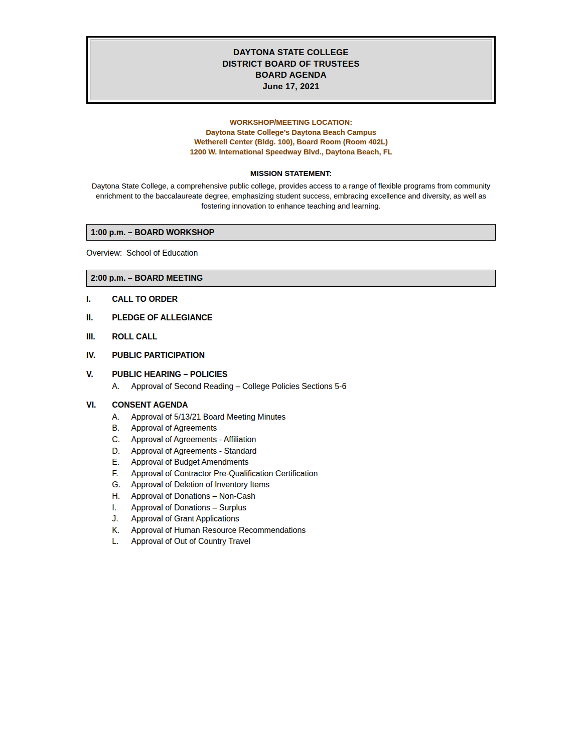DAYTONA STATE COLLEGE
DISTRICT BOARD OF TRUSTEES
BOARD AGENDA
June 17, 2021
WORKSHOP/MEETING LOCATION:
Daytona State College’s Daytona Beach Campus
Wetherell Center (Bldg. 100), Board Room (Room 402L)
1200 W. International Speedway Blvd., Daytona Beach, FL
MISSION STATEMENT:
Daytona State College, a comprehensive public college, provides access to a range of flexible programs from community enrichment to the baccalaureate degree, emphasizing student success, embracing excellence and diversity, as well as fostering innovation to enhance teaching and learning.
1:00 p.m. – BOARD WORKSHOP
Overview: School of Education
2:00 p.m. – BOARD MEETING
I. CALL TO ORDER
II. PLEDGE OF ALLEGIANCE
III. ROLL CALL
IV. PUBLIC PARTICIPATION
V. PUBLIC HEARING – POLICIES
A. Approval of Second Reading – College Policies Sections 5-6
VI. CONSENT AGENDA
A. Approval of 5/13/21 Board Meeting Minutes
B. Approval of Agreements
C. Approval of Agreements - Affiliation
D. Approval of Agreements - Standard
E. Approval of Budget Amendments
F. Approval of Contractor Pre-Qualification Certification
G. Approval of Deletion of Inventory Items
H. Approval of Donations – Non-Cash
I. Approval of Donations – Surplus
J. Approval of Grant Applications
K. Approval of Human Resource Recommendations
L. Approval of Out of Country Travel